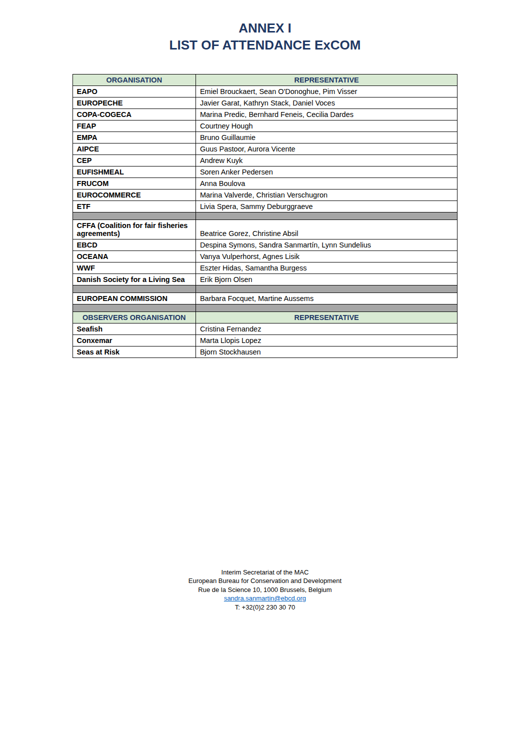ANNEX I
LIST OF ATTENDANCE ExCOM
| ORGANISATION | REPRESENTATIVE |
| --- | --- |
| EAPO | Emiel Brouckaert, Sean O'Donoghue, Pim Visser |
| EUROPECHE | Javier Garat, Kathryn Stack, Daniel Voces |
| COPA-COGECA | Marina Predic, Bernhard Feneis, Cecilia Dardes |
| FEAP | Courtney Hough |
| EMPA | Bruno Guillaumie |
| AIPCE | Guus Pastoor, Aurora Vicente |
| CEP | Andrew Kuyk |
| EUFISHMEAL | Soren Anker Pedersen |
| FRUCOM | Anna Boulova |
| EUROCOMMERCE | Marina Valverde, Christian Verschugron |
| ETF | Livia Spera, Sammy Deburggraeve |
| CFFA (Coalition for fair fisheries agreements) | Beatrice Gorez, Christine Absil |
| EBCD | Despina Symons, Sandra Sanmartín, Lynn Sundelius |
| OCEANA | Vanya Vulperhorst, Agnes Lisik |
| WWF | Eszter Hidas, Samantha Burgess |
| Danish Society for a Living Sea | Erik Bjorn Olsen |
| EUROPEAN COMMISSION | Barbara Focquet, Martine Aussems |
| OBSERVERS ORGANISATION | REPRESENTATIVE |
| Seafish | Cristina Fernandez |
| Conxemar | Marta Llopis Lopez |
| Seas at Risk | Bjorn Stockhausen |
Interim Secretariat of the MAC
European Bureau for Conservation and Development
Rue de la Science 10, 1000 Brussels, Belgium
sandra.sanmartin@ebcd.org
T: +32(0)2 230 30 70